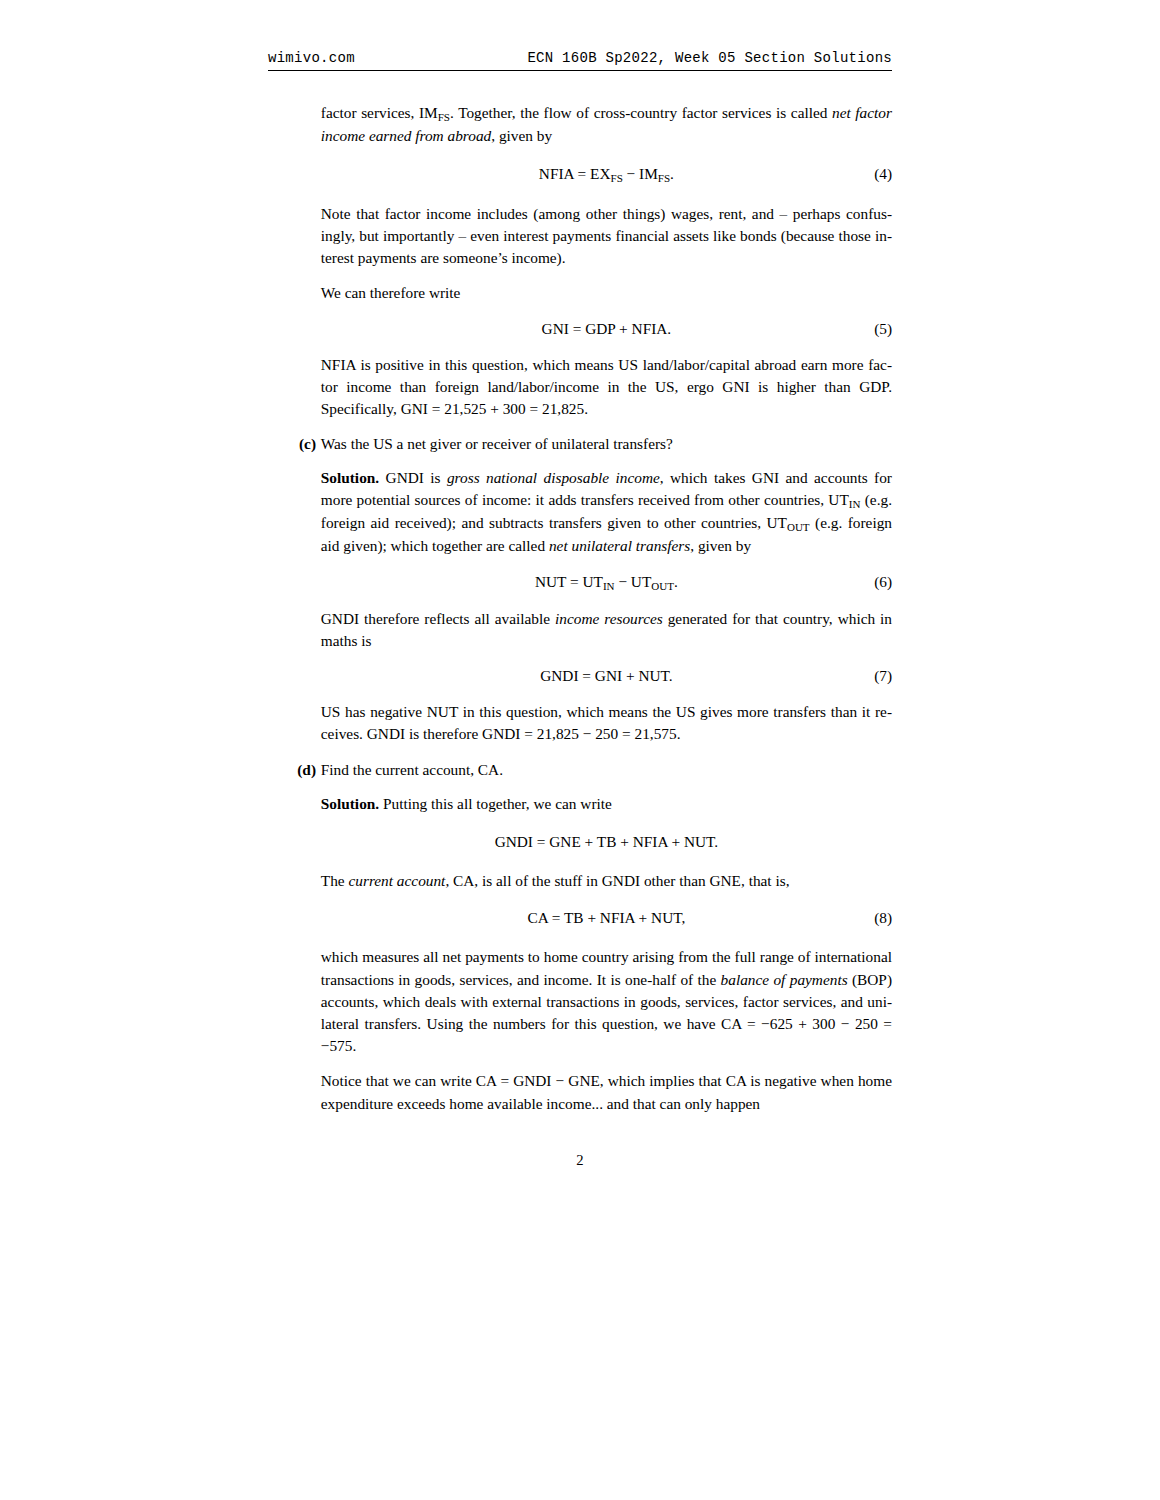wimivo.com ECN 160B Sp2022, Week 05 Section Solutions
factor services, IMFS. Together, the flow of cross-country factor services is called net factor income earned from abroad, given by
NFIA = EXFS − IMFS. (4)
Note that factor income includes (among other things) wages, rent, and – perhaps confusingly, but importantly – even interest payments financial assets like bonds (because those interest payments are someone’s income).
We can therefore write
GNI = GDP + NFIA. (5)
NFIA is positive in this question, which means US land/labor/capital abroad earn more factor income than foreign land/labor/income in the US, ergo GNI is higher than GDP. Specifically, GNI = 21,525 + 300 = 21,825.
(c) Was the US a net giver or receiver of unilateral transfers?
Solution. GNDI is gross national disposable income, which takes GNI and accounts for more potential sources of income: it adds transfers received from other countries, UTIN (e.g. foreign aid received); and subtracts transfers given to other countries, UTOUT (e.g. foreign aid given); which together are called net unilateral transfers, given by
NUT = UTIN − UTOUT. (6)
GNDI therefore reflects all available income resources generated for that country, which in maths is
GNDI = GNI + NUT. (7)
US has negative NUT in this question, which means the US gives more transfers than it receives. GNDI is therefore GNDI = 21,825 − 250 = 21,575.
(d) Find the current account, CA.
Solution. Putting this all together, we can write
GNDI = GNE + TB + NFIA + NUT.
The current account, CA, is all of the stuff in GNDI other than GNE, that is,
CA = TB + NFIA + NUT, (8)
which measures all net payments to home country arising from the full range of international transactions in goods, services, and income. It is one-half of the balance of payments (BOP) accounts, which deals with external transactions in goods, services, factor services, and unilateral transfers. Using the numbers for this question, we have CA = −625 + 300 − 250 = −575.
Notice that we can write CA = GNDI − GNE, which implies that CA is negative when home expenditure exceeds home available income... and that can only happen
2